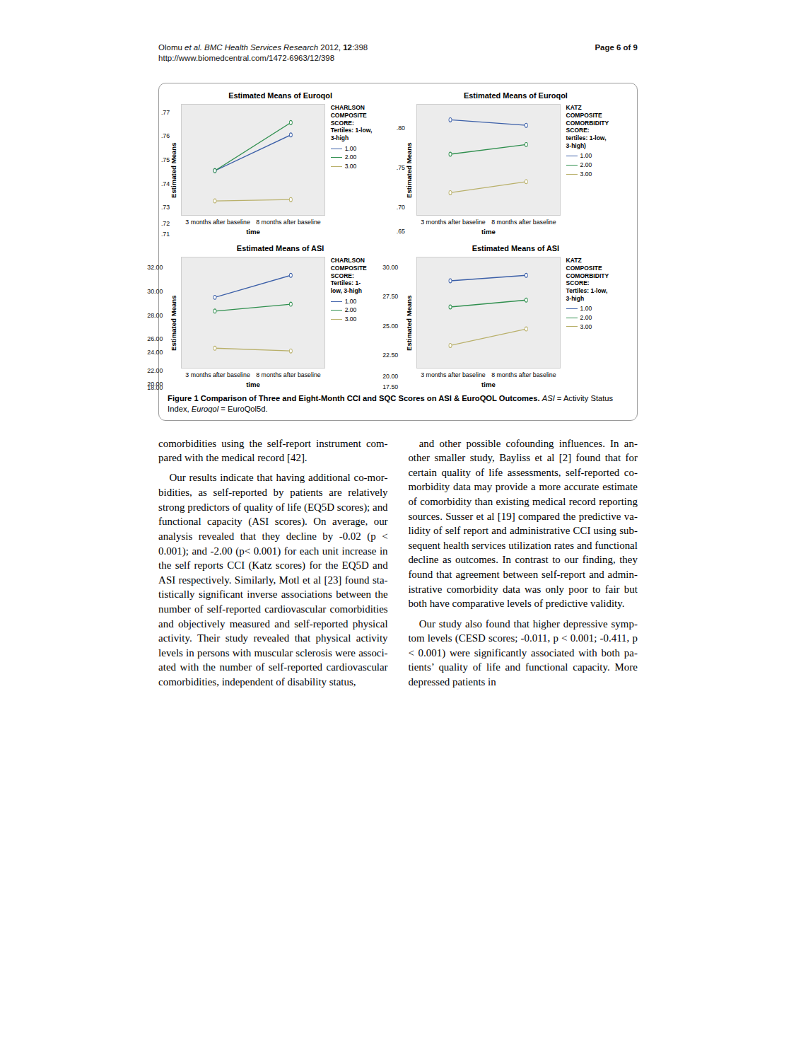Olomu et al. BMC Health Services Research 2012, 12:398
http://www.biomedcentral.com/1472-6963/12/398
Page 6 of 9
Estimated Means of Euroqol
Estimated Means
.77 .76 .75 .74 .73 .72 .71
3 months after baseline 8 months after baseline
time
CHARLSON
COMPOSITE
SCORE:
Tertiles: 1-low,
3-high
1.00
2.00
3.00
Estimated Means of Euroqol
Estimated Means
.80 .75 .70 .65
3 months after baseline 8 months after baseline
time
KATZ
COMPOSITE
COMORBIDITY
SCORE:
tertiles: 1-low,
3-high)
1.00
2.00
3.00
Estimated Means of ASI
Estimated Means
32.00 30.00 28.00 26.00 24.00 22.00 20.00 18.00
3 months after baseline 8 months after baseline
time
CHARLSON
COMPOSITE
SCORE:
Tertiles: 1-
low, 3-high
1.00
2.00
3.00
Estimated Means of ASI
Estimated Means
30.00 27.50 25.00 22.50 20.00 17.50
3 months after baseline 8 months after baseline
time
KATZ
COMPOSITE
COMORBIDITY
SCORE:
Tertiles: 1-low,
3-high
1.00
2.00
3.00
Figure 1 Comparison of Three and Eight-Month CCI and SQC Scores on ASI & EuroQOL Outcomes. ASI = Activity Status Index, Euroqol = EuroQol5d.
comorbidities using the self-report instrument compared with the medical record [42].
Our results indicate that having additional co-morbidities, as self-reported by patients are relatively strong predictors of quality of life (EQ5D scores); and functional capacity (ASI scores). On average, our analysis revealed that they decline by -0.02 (p < 0.001); and -2.00 (p< 0.001) for each unit increase in the self reports CCI (Katz scores) for the EQ5D and ASI respectively. Similarly, Motl et al [23] found statistically significant inverse associations between the number of self-reported cardiovascular comorbidities and objectively measured and self-reported physical activity. Their study revealed that physical activity levels in persons with muscular sclerosis were associated with the number of self-reported cardiovascular comorbidities, independent of disability status,
and other possible cofounding influences. In another smaller study, Bayliss et al [2] found that for certain quality of life assessments, self-reported comorbidity data may provide a more accurate estimate of comorbidity than existing medical record reporting sources. Susser et al [19] compared the predictive validity of self report and administrative CCI using subsequent health services utilization rates and functional decline as outcomes. In contrast to our finding, they found that agreement between self-report and administrative comorbidity data was only poor to fair but both have comparative levels of predictive validity.
Our study also found that higher depressive symptom levels (CESD scores; -0.011, p < 0.001; -0.411, p < 0.001) were significantly associated with both patients’ quality of life and functional capacity. More depressed patients in